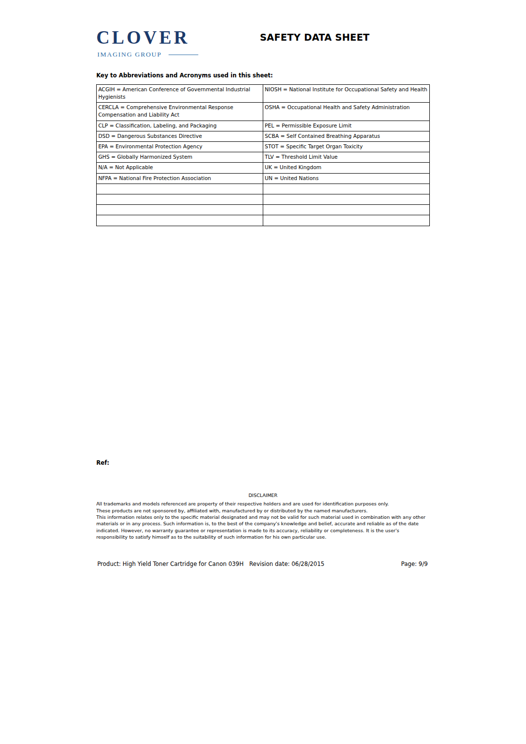CLOVER
IMAGING GROUP
SAFETY DATA SHEET
Key to Abbreviations and Acronyms used in this sheet:
| ACGIH = American Conference of Governmental Industrial Hygienists | NIOSH = National Institute for Occupational Safety and Health |
| CERCLA = Comprehensive Environmental Response Compensation and Liability Act | OSHA = Occupational Health and Safety Administration |
| CLP = Classification, Labeling, and Packaging | PEL = Permissible Exposure Limit |
| DSD = Dangerous Substances Directive | SCBA = Self Contained Breathing Apparatus |
| EPA = Environmental Protection Agency | STOT = Specific Target Organ Toxicity |
| GHS = Globally Harmonized System | TLV = Threshold Limit Value |
| N/A = Not Applicable | UK = United Kingdom |
| NFPA = National Fire Protection Association | UN = United Nations |
Ref:
DISCLAIMER
All trademarks and models referenced are property of their respective holders and are used for identification purposes only.
These products are not sponsored by, affiliated with, manufactured by or distributed by the named manufacturers.
This information relates only to the specific material designated and may not be valid for such material used in combination with any other materials or in any process. Such information is, to the best of the company's knowledge and belief, accurate and reliable as of the date indicated. However, no warranty guarantee or representation is made to its accuracy, reliability or completeness. It is the user's responsibility to satisfy himself as to the suitability of such information for his own particular use.
Product: High Yield Toner Cartridge for Canon 039H
Revision date: 06/28/2015
Page: 9/9